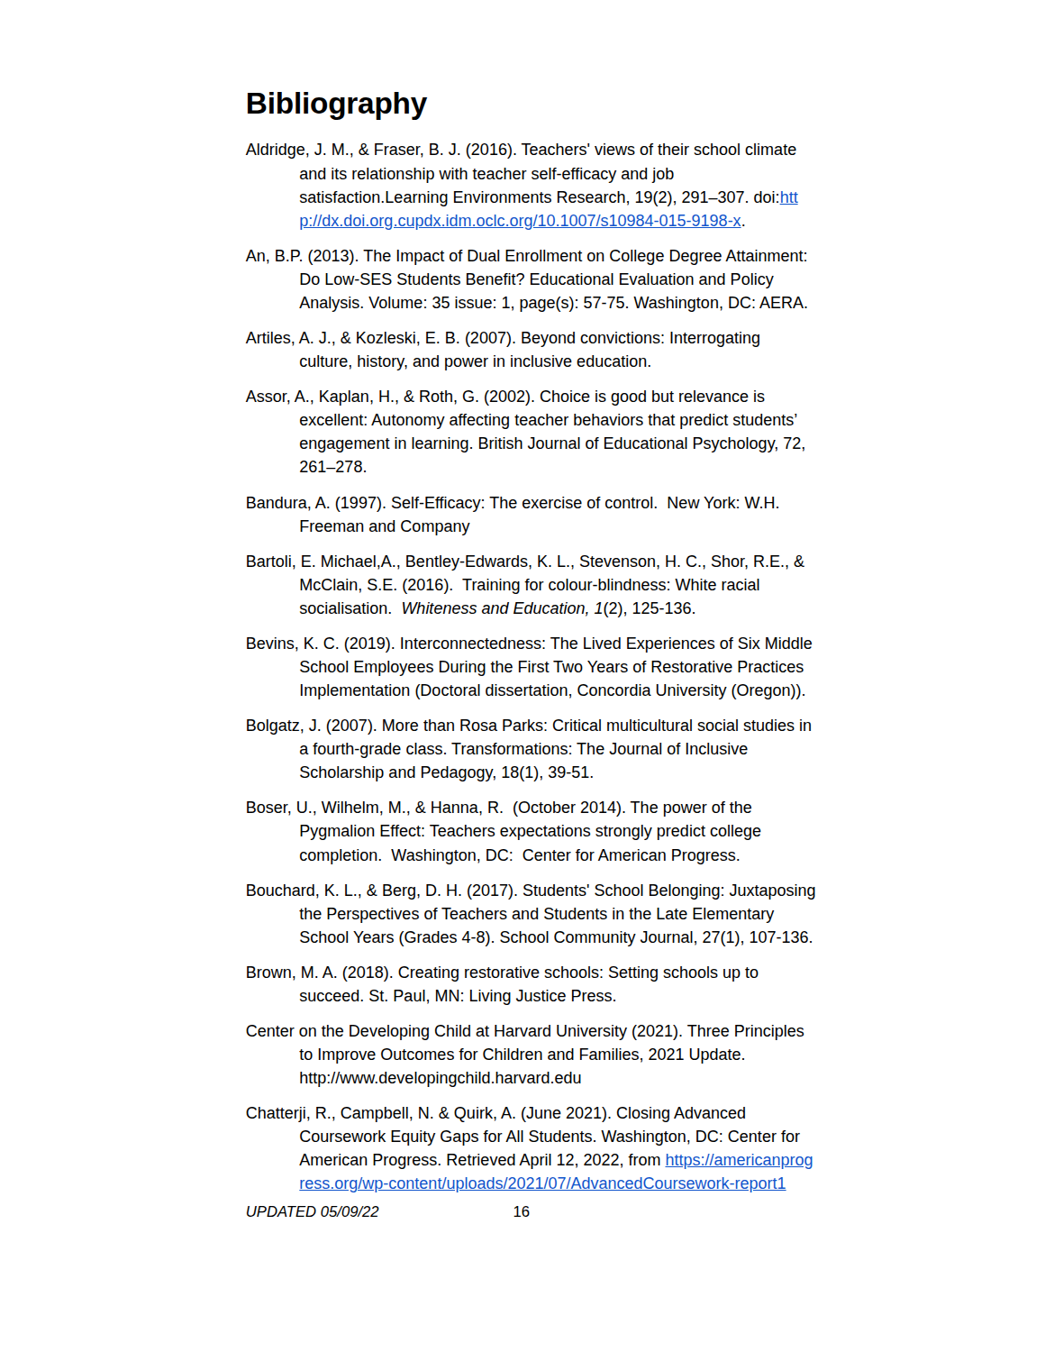Bibliography
Aldridge, J. M., & Fraser, B. J. (2016). Teachers' views of their school climate and its relationship with teacher self-efficacy and job satisfaction.Learning Environments Research, 19(2), 291–307. doi:http://dx.doi.org.cupdx.idm.oclc.org/10.1007/s10984-015-9198-x.
An, B.P. (2013). The Impact of Dual Enrollment on College Degree Attainment: Do Low-SES Students Benefit? Educational Evaluation and Policy Analysis. Volume: 35 issue: 1, page(s): 57-75. Washington, DC: AERA.
Artiles, A. J., & Kozleski, E. B. (2007). Beyond convictions: Interrogating culture, history, and power in inclusive education.
Assor, A., Kaplan, H., & Roth, G. (2002). Choice is good but relevance is excellent: Autonomy affecting teacher behaviors that predict students’ engagement in learning. British Journal of Educational Psychology, 72, 261–278.
Bandura, A. (1997). Self-Efficacy: The exercise of control. New York: W.H. Freeman and Company
Bartoli, E. Michael,A., Bentley-Edwards, K. L., Stevenson, H. C., Shor, R.E., & McClain, S.E. (2016). Training for colour-blindness: White racial socialisation. Whiteness and Education, 1(2), 125-136.
Bevins, K. C. (2019). Interconnectedness: The Lived Experiences of Six Middle School Employees During the First Two Years of Restorative Practices Implementation (Doctoral dissertation, Concordia University (Oregon)).
Bolgatz, J. (2007). More than Rosa Parks: Critical multicultural social studies in a fourth-grade class. Transformations: The Journal of Inclusive Scholarship and Pedagogy, 18(1), 39-51.
Boser, U., Wilhelm, M., & Hanna, R. (October 2014). The power of the Pygmalion Effect: Teachers expectations strongly predict college completion. Washington, DC: Center for American Progress.
Bouchard, K. L., & Berg, D. H. (2017). Students' School Belonging: Juxtaposing the Perspectives of Teachers and Students in the Late Elementary School Years (Grades 4-8). School Community Journal, 27(1), 107-136.
Brown, M. A. (2018). Creating restorative schools: Setting schools up to succeed. St. Paul, MN: Living Justice Press.
Center on the Developing Child at Harvard University (2021). Three Principles to Improve Outcomes for Children and Families, 2021 Update. http://www.developingchild.harvard.edu
Chatterji, R., Campbell, N. & Quirk, A. (June 2021). Closing Advanced Coursework Equity Gaps for All Students. Washington, DC: Center for American Progress. Retrieved April 12, 2022, from https://americanprogress.org/wp-content/uploads/2021/07/AdvancedCoursework-report1
UPDATED 05/09/2216